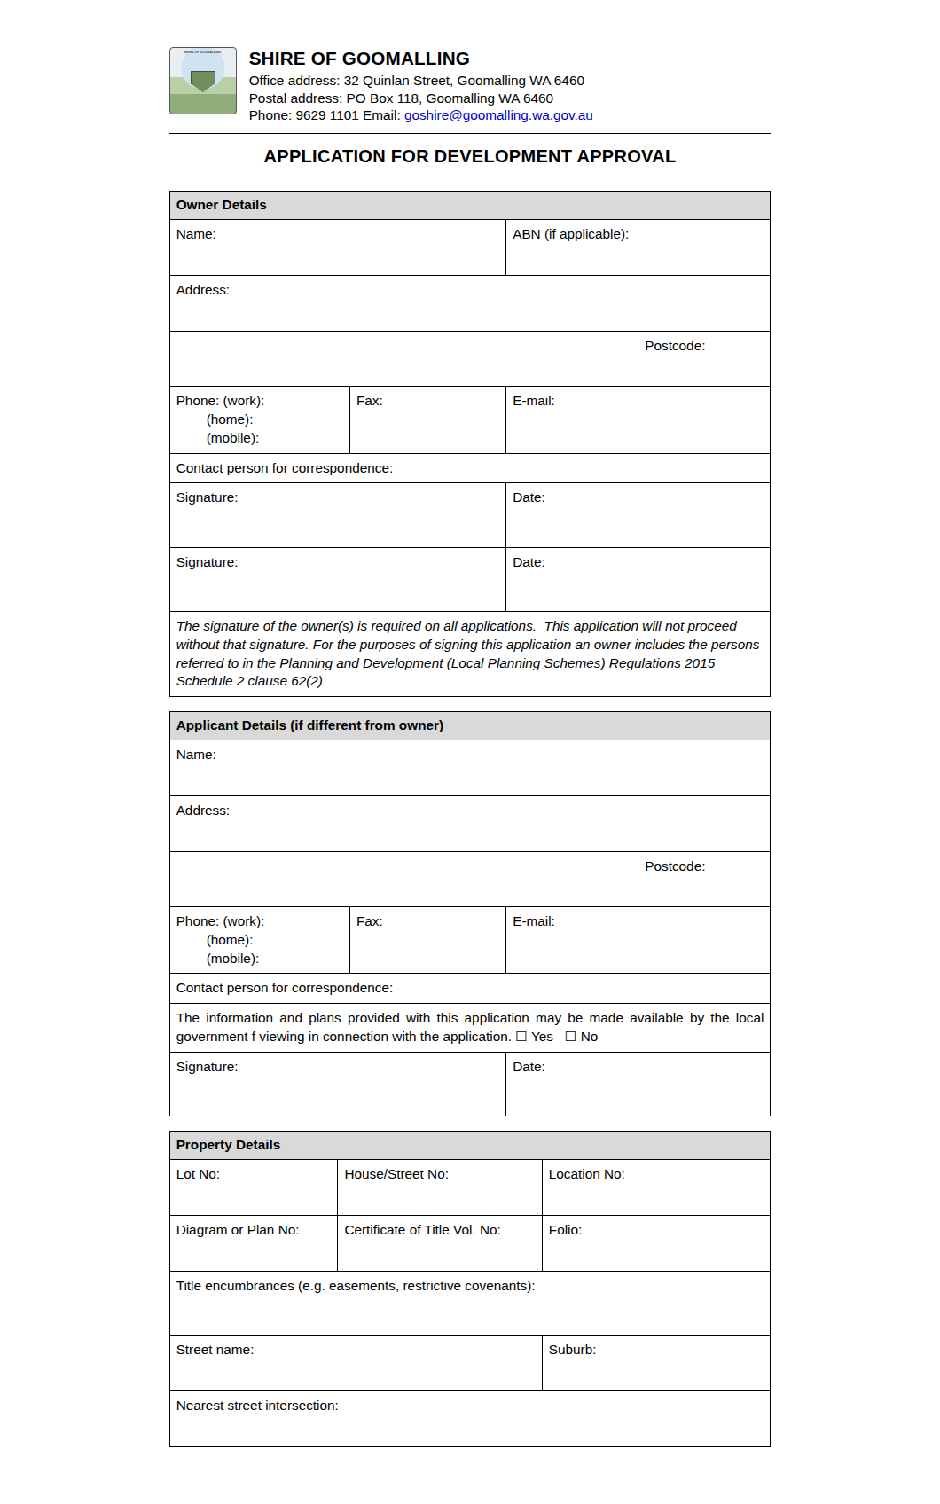SHIRE OF GOOMALLING
Office address: 32 Quinlan Street, Goomalling WA 6460
Postal address: PO Box 118, Goomalling WA 6460
Phone: 9629 1101 Email: goshire@goomalling.wa.gov.au
APPLICATION FOR DEVELOPMENT APPROVAL
| Owner Details |
| --- |
| Name: | ABN (if applicable): |
| Address: |
| | Postcode: |
| Phone: (work): (home): (mobile): | Fax: | E-mail: |
| Contact person for correspondence: |
| Signature: | Date: |
| Signature: | Date: |
| The signature of the owner(s) is required on all applications. This application will not proceed without that signature. For the purposes of signing this application an owner includes the persons referred to in the Planning and Development (Local Planning Schemes) Regulations 2015 Schedule 2 clause 62(2) |
| Applicant Details (if different from owner) |
| --- |
| Name: |
| Address: |
| | Postcode: |
| Phone: (work): (home): (mobile): | Fax: | E-mail: |
| Contact person for correspondence: |
| The information and plans provided with this application may be made available by the local government f viewing in connection with the application. ☐ Yes ☐ No |
| Signature: | Date: |
| Property Details |
| --- |
| Lot No: | House/Street No: | Location No: |
| Diagram or Plan No: | Certificate of Title Vol. No: | Folio: |
| Title encumbrances (e.g. easements, restrictive covenants): |
| Street name: | Suburb: |
| Nearest street intersection: |